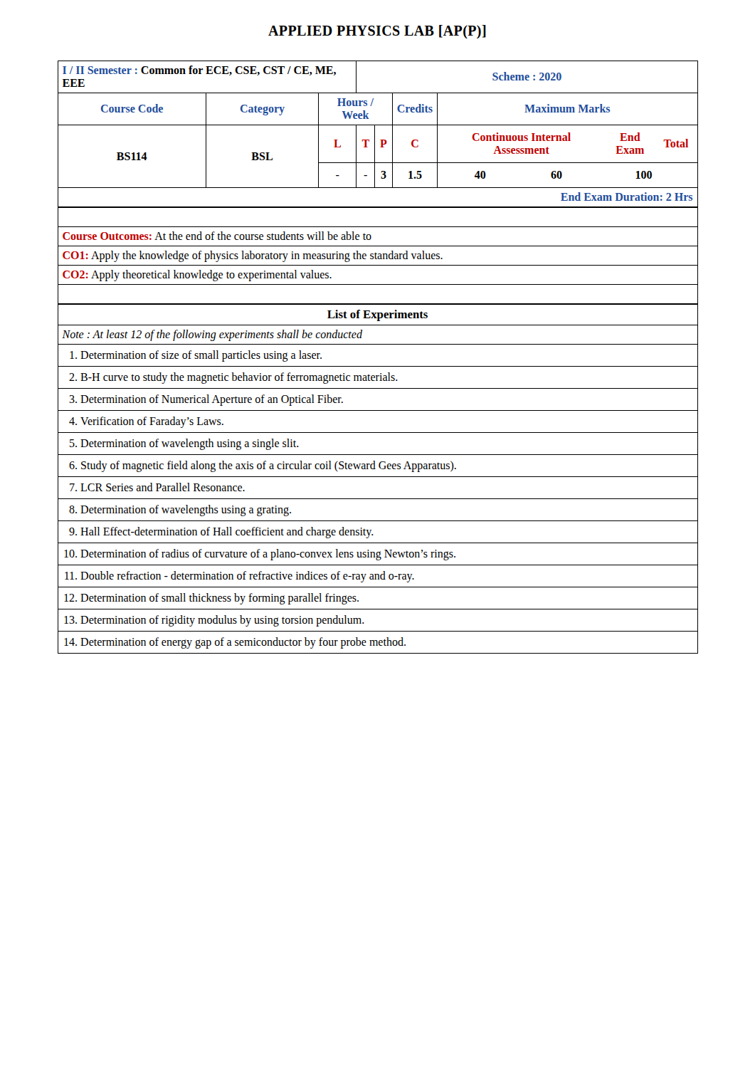APPLIED PHYSICS LAB [AP(P)]
| I / II Semester : Common for ECE, CSE, CST / CE, ME, EEE | Scheme : 2020 |
| Course Code | Category | Hours / Week | Credits | Maximum Marks |
| BS114 | BSL | L | T | P | C | / Continuous Internal Assessment / End Exam / Total / |
| - | - | 3 | 1.5 | / 40 / 60 / 100 / |
| End Exam Duration: 2 Hrs |
| Course Outcomes: At the end of the course students will be able to |
| CO1: Apply the knowledge of physics laboratory in measuring the standard values. |
| CO2: Apply theoretical knowledge to experimental values. |
| List of Experiments |
| Note : At least 12 of the following experiments shall be conducted |
| Determination of size of small particles using a laser. |
| B-H curve to study the magnetic behavior of ferromagnetic materials. |
| Determination of Numerical Aperture of an Optical Fiber. |
| Verification of Faraday’s Laws. |
| Determination of wavelength using a single slit. |
| Study of magnetic field along the axis of a circular coil (Steward Gees Apparatus). |
| LCR Series and Parallel Resonance. |
| Determination of wavelengths using a grating. |
| Hall Effect-determination of Hall coefficient and charge density. |
| Determination of radius of curvature of a plano-convex lens using Newton’s rings. |
| Double refraction - determination of refractive indices of e-ray and o-ray. |
| Determination of small thickness by forming parallel fringes. |
| Determination of rigidity modulus by using torsion pendulum. |
| Determination of energy gap of a semiconductor by four probe method. |